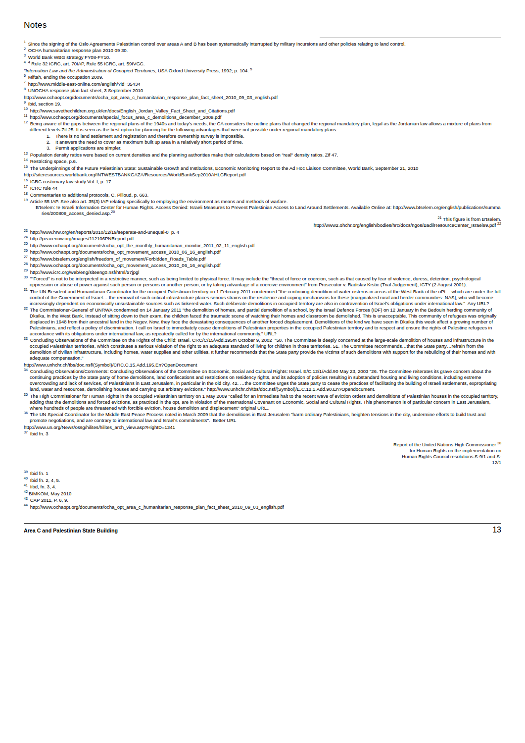Notes
1 Since the signing of the Oslo Agreements Palestinian control over areas A and B has been systematically interrupted by military incursions and other policies relating to land control.
2 OCHA humanitarian response plan 2010 09 30.
3 World Bank WBG strategy FY08-FY10.
4 4 Rule 32 ICRC, art. 70IAP, Rule 55 ICRC, art. 59IVGC.
"Internation Law and the Administration of Occupied Territories, USA Oxford University Press, 1992; p. 104. 5
6 Miftah, ending the occupation 2009.
7 http://www.middle-east-online.com/english/?id=35434
8 UNOCHA response plan fact sheet, 3 September 2010
http://www.ochaopt.org/documents/ocha_opt_area_c_humanitarian_response_plan_fact_sheet_2010_09_03_english.pdf
9 Ibid, section 19.
10 http://www.savethechildren.org.uk/en/docs/English_Jordan_Valley_Fact_Sheet_and_Citations.pdf
11 http://www.ochaopt.org/documents/special_focus_area_c_demolitions_december_2009.pdf
12 Being aware of the gaps between the regional plans of the 1940s and today's needs, the CA considers the outline plans that changed the regional mandatory plan, legal as the Jordanian law allows a mixture of plans from different levels Zif 25. It is seen as the best option for planning for the following advantages that were not possible under regional mandatory plans:
1. There is no land settlement and registration and therefore ownership survey is impossible.
2. It answers the need to cover as maximum built up area in a relatively short period of time.
3. Permit applications are simpler.
13 Population density ratios were based on current densities and the planning authorities make their calculations based on "real" density ratios. Zif 47.
14 Restricting space, p.6.
15 The Underpinnings of the Future Palestinian State: Sustainable Growth and Institutions, Economic Monitoring Report to the Ad Hoc Liaison Committee, World Bank, September 21, 2010
http://siteresources.worldbank.org/INTWESTBANKGAZA/Resources/WorldBankSep2010AHLCReport.pdf
16 ICRC customary law study Vol. I, p. 17
17 ICRC rule 44
18 Commentaries to additional protocols, C. Pilloud, p. 663.
19 Article 55 IAP. See also art. 35(3) IAP relating specifically to employing the environment as means and methods of warfare.
B'tselem: !e Israeli Information Center for Human Rights. Access Denied: Israeli Measures to Prevent Palestinian Access to Land Around Settlements. Available Online at: http://www.btselem.org/english/publications/summaries/200809_access_denied.asp.20
21 This figure is from B'tselem.
http://www2.ohchr.org/english/bodies/hrc/docs/ngos/BadilResourceCenter_Israel99.pdf 22
23 http://www.hrw.org/en/reports/2010/12/19/separate-and-unequal-0 p. 4
24 http://peacenow.org/images/112106PNReport.pdf
25 http://www.ochaopt.org/documents/ocha_opt_the_monthly_humanitarian_monitor_2011_02_11_english.pdf
26 http://www.ochaopt.org/documents/ocha_opt_movement_access_2010_06_16_english.pdf
27 http://www.btselem.org/english/freedom_of_movement/Forbidden_Roads_Table.pdf
28 http://www.ochaopt.org/documents/ocha_opt_movement_access_2010_06_16_english.pdf
29 http://www.icrc.org/web/eng/siteeng0.nsf/html/57jpgl
30 ""Forced" is not to be interpreted in a restrictive manner, such as being limited to physical force. It may include the "threat of force or coercion, such as that caused by fear of violence, duress, detention, psychological oppression or abuse of power against such person or persons or another person, or by taking advantage of a coercive environment" from Prosecutor v. Radislav Krstic (Trial Judgement), ICTY (2 August 2001).
31 The UN Resident and Humanitarian Coordinator for the occupied Palestinian territory on 1 February 2011 condemned "the continuing demolition of water cisterns in areas of the West Bank of the oPt… which are under the full control of the Government of Israel… the removal of such critical infrastructure places serious strains on the resilience and coping mechanisms for these [marginalized rural and herder communities- NAS], who will become increasingly dependent on economically unsustainable sources such as tinkered water. Such deliberate demolitions in occupied territory are also in contravention of Israel's obligations under international law." Any URL?
32 The Commissioner-General of UNRWA condemned on 14 January 2011 "the demolition of homes, and partial demolition of a school, by the Israel Defence Forces (IDF) on 12 January in the Bedouin herding community of Dkaika, in the West Bank. Instead of sitting down to their exam, the children faced the traumatic scene of watching their homes and classroom be demolished. This is unacceptable. This community of refugees was originally displaced in 1948 from their ancestral land in the Negev. Now, they face the devastating consequences of another forced displacement. Demolitions of the kind we have seen in Dkaika this week affect a growing number of Palestinians, and reflect a policy of discrimination. I call on Israel to immediately cease demolitions of Palestinian properties in the occupied Palestinian territory and to respect and ensure the rights of Palestine refugees in accordance with its obligations under international law, as repeatedly called for by the international community." URL?
33 Concluding Observations of the Committee on the Rights of the Child: Israel. CRC/C/15/Add.195m October 9, 2002 "50. The Committee is deeply concerned at the large-scale demolition of houses and infrastructure in the occupied Palestinian territories, which constitutes a serious violation of the right to an adequate standard of living for children in those territories. 51. The Committee recommends…that the State party…refrain from the demolition of civilian infrastructure, including homes, water supplies and other utilities. It further recommends that the State party provide the victims of such demolitions with support for the rebuilding of their homes and with adequate compensation."
http://www.unhchr.ch/tbs/doc.nsf/(Symbol)/CRC.C.15.Add.195.En?OpenDocument
34 Concluding Observations/Comments: Concluding Observations of the Committee on Economic, Social and Cultural Rights: Israel. E/C.12/1/Add.90 May 23, 2003 "26. The Committee reiterates its grave concern about the continuing practices by the State party of home demolitions, land confiscations and restrictions on residency rights, and its adoption of policies resulting in substandard housing and living conditions, including extreme overcrowding and lack of services, of Palestinians in East Jerusalem, in particular in the old city. 42. …the Committee urges the State party to cease the practices of facilitating the building of Israeli settlements, expropriating land, water and resources, demolishing houses and carrying out arbitrary evictions." http://www.unhchr.ch/tbs/doc.nsf/(Symbol)/E.C.12.1.Add.90.En?Opendocument.
35 The High Commissioner for Human Rights in the occupied Palestinian territory on 1 May 2009 "called for an immediate halt to the recent wave of eviction orders and demolitions of Palestinian houses in the occupied territory, adding that the demolitions and forced evictions, as practiced in the opt, are in violation of the International Covenant on Economic, Social and Cultural Rights. This phenomenon is of particular concern in East Jerusalem, where hundreds of people are threatened with forcible eviction, house demolition and displacement" original URL..
36 The UN Special Coordinator for the Middle East Peace Process noted in March 2009 that the demolitions in East Jerusalem "harm ordinary Palestinians, heighten tensions in the city, undermine efforts to build trust and promote negotiations, and are contrary to international law and Israel's commitments". Better URL
http://www.un.org/News/ossg/hilites/hilites_arch_view.asp?HighID=1341
37 Ibid fn. 3
Report of the United Nations High Commissioner 38
for Human Rights on the implementation on
Human Rights Council resolutions S-9/1 and S-
12/1
39 Ibid fn. 1
40 Ibid fn. 2, 4, 5.
41 Iibd, fn. 3, 4.
42 BIMKOM, May 2010
43 CAP 2011, P. 6, 9.
44 http://www.ochaopt.org/documents/ocha_opt_area_c_humanitarian_response_plan_fact_sheet_2010_09_03_english.pdf
Area C and Palestinian State Building 13